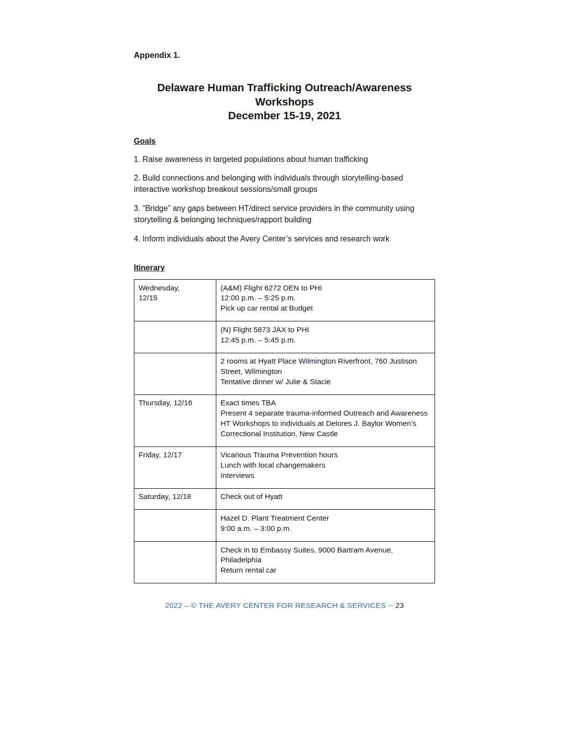Appendix 1.
Delaware Human Trafficking Outreach/Awareness Workshops
December 15-19, 2021
Goals
1. Raise awareness in targeted populations about human trafficking
2. Build connections and belonging with individuals through storytelling-based interactive workshop breakout sessions/small groups
3. “Bridge” any gaps between HT/direct service providers in the community using storytelling & belonging techniques/rapport building
4. Inform individuals about the Avery Center’s services and research work
Itinerary
| Wednesday, 12/15 | (A&M) Flight 6272 DEN to PHI 12:00 p.m. – 5:25 p.m. Pick up car rental at Budget |
| | (N) Flight 5873 JAX to PHI 12:45 p.m. – 5:45 p.m. |
| | 2 rooms at Hyatt Place Wilmington Riverfront, 760 Justison Street, Wilmington Tentative dinner w/ Julie & Stacie |
| Thursday, 12/16 | Exact times TBA Present 4 separate trauma-informed Outreach and Awareness HT Workshops to individuals at Delores J. Baylor Women’s Correctional Institution, New Castle |
| Friday, 12/17 | Vicarious Trauma Prevention hours Lunch with local changemakers Interviews |
| Saturday, 12/18 | Check out of Hyatt |
| | Hazel D. Plant Treatment Center 9:00 a.m. – 3:00 p.m. |
| | Check in to Embassy Suites, 9000 Bartram Avenue, Philadelphia Return rental car |
2022 – © THE AVERY CENTER FOR RESEARCH & SERVICES -- 23